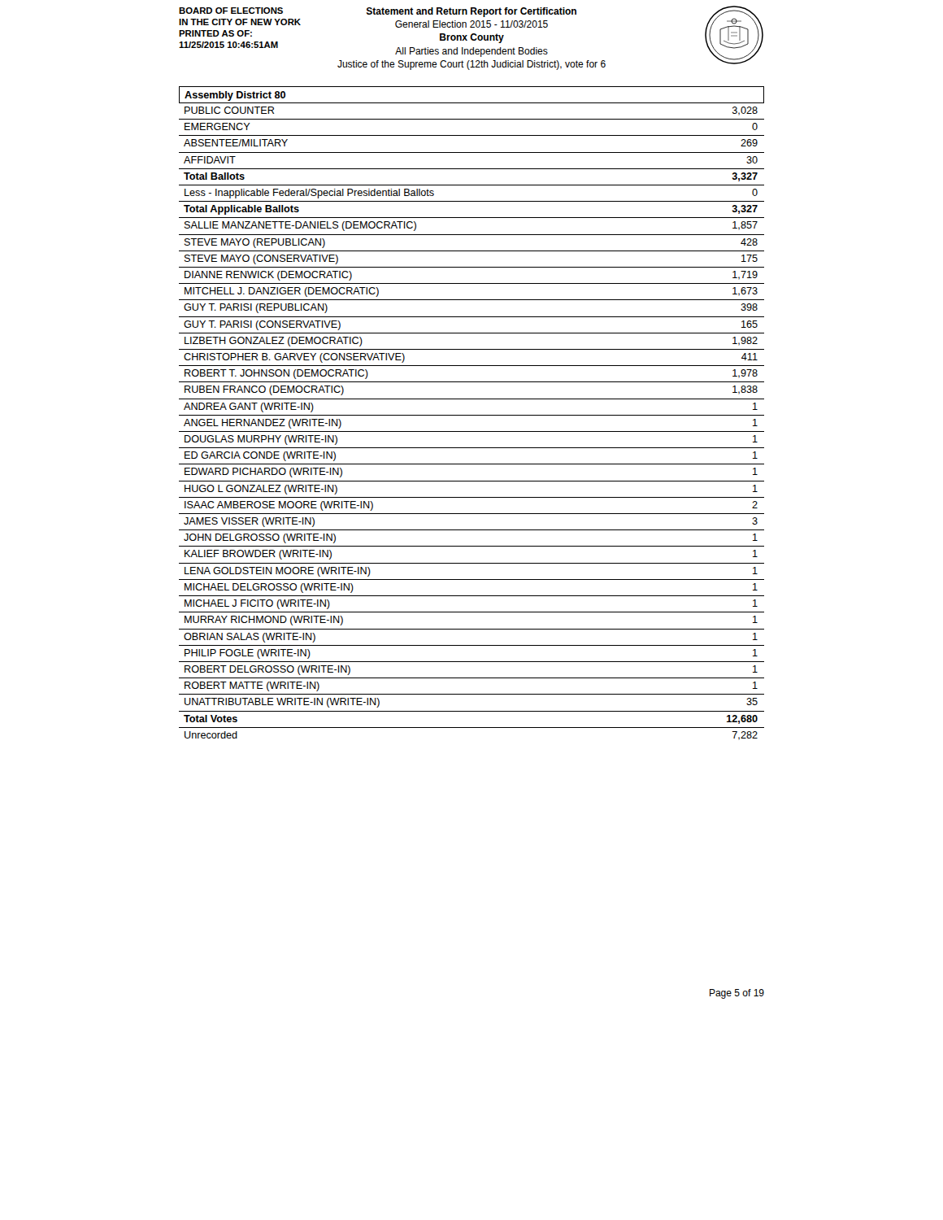BOARD OF ELECTIONS
IN THE CITY OF NEW YORK
PRINTED AS OF:
11/25/2015 10:46:51AM
Statement and Return Report for Certification
General Election 2015 - 11/03/2015
Bronx County
All Parties and Independent Bodies
Justice of the Supreme Court (12th Judicial District), vote for 6
Assembly District 80
| PUBLIC COUNTER | 3,028 |
| EMERGENCY | 0 |
| ABSENTEE/MILITARY | 269 |
| AFFIDAVIT | 30 |
| Total Ballots | 3,327 |
| Less - Inapplicable Federal/Special Presidential Ballots | 0 |
| Total Applicable Ballots | 3,327 |
| SALLIE MANZANETTE-DANIELS (DEMOCRATIC) | 1,857 |
| STEVE MAYO (REPUBLICAN) | 428 |
| STEVE MAYO (CONSERVATIVE) | 175 |
| DIANNE RENWICK (DEMOCRATIC) | 1,719 |
| MITCHELL J. DANZIGER (DEMOCRATIC) | 1,673 |
| GUY T. PARISI (REPUBLICAN) | 398 |
| GUY T. PARISI (CONSERVATIVE) | 165 |
| LIZBETH GONZALEZ (DEMOCRATIC) | 1,982 |
| CHRISTOPHER B. GARVEY (CONSERVATIVE) | 411 |
| ROBERT T. JOHNSON (DEMOCRATIC) | 1,978 |
| RUBEN FRANCO (DEMOCRATIC) | 1,838 |
| ANDREA GANT (WRITE-IN) | 1 |
| ANGEL HERNANDEZ (WRITE-IN) | 1 |
| DOUGLAS MURPHY (WRITE-IN) | 1 |
| ED GARCIA CONDE (WRITE-IN) | 1 |
| EDWARD PICHARDO (WRITE-IN) | 1 |
| HUGO L GONZALEZ (WRITE-IN) | 1 |
| ISAAC AMBEROSE MOORE (WRITE-IN) | 2 |
| JAMES VISSER (WRITE-IN) | 3 |
| JOHN DELGROSSO (WRITE-IN) | 1 |
| KALIEF BROWDER (WRITE-IN) | 1 |
| LENA GOLDSTEIN MOORE (WRITE-IN) | 1 |
| MICHAEL DELGROSSO (WRITE-IN) | 1 |
| MICHAEL J FICITO (WRITE-IN) | 1 |
| MURRAY RICHMOND (WRITE-IN) | 1 |
| OBRIAN SALAS (WRITE-IN) | 1 |
| PHILIP FOGLE (WRITE-IN) | 1 |
| ROBERT DELGROSSO (WRITE-IN) | 1 |
| ROBERT MATTE (WRITE-IN) | 1 |
| UNATTRIBUTABLE WRITE-IN (WRITE-IN) | 35 |
| Total Votes | 12,680 |
| Unrecorded | 7,282 |
Page 5 of 19